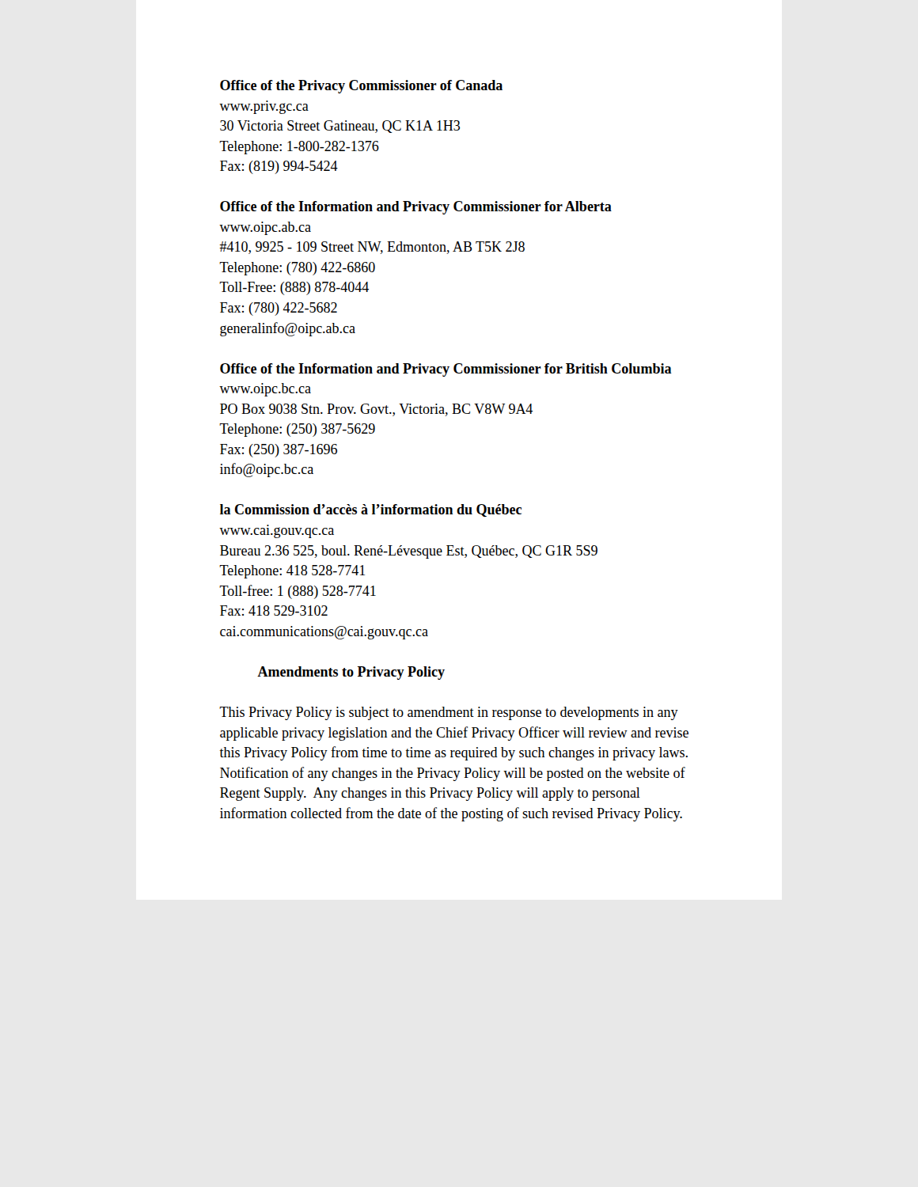Office of the Privacy Commissioner of Canada
www.priv.gc.ca
30 Victoria Street Gatineau, QC K1A 1H3
Telephone: 1-800-282-1376
Fax: (819) 994-5424
Office of the Information and Privacy Commissioner for Alberta
www.oipc.ab.ca
#410, 9925 - 109 Street NW, Edmonton, AB T5K 2J8
Telephone: (780) 422-6860
Toll-Free: (888) 878-4044
Fax: (780) 422-5682
generalinfo@oipc.ab.ca
Office of the Information and Privacy Commissioner for British Columbia
www.oipc.bc.ca
PO Box 9038 Stn. Prov. Govt., Victoria, BC V8W 9A4
Telephone: (250) 387-5629
Fax: (250) 387-1696
info@oipc.bc.ca
la Commission d’accès à l’information du Québec
www.cai.gouv.qc.ca
Bureau 2.36 525, boul. René-Lévesque Est, Québec, QC G1R 5S9
Telephone: 418 528-7741
Toll-free: 1 (888) 528-7741
Fax: 418 529-3102
cai.communications@cai.gouv.qc.ca
Amendments to Privacy Policy
This Privacy Policy is subject to amendment in response to developments in any applicable privacy legislation and the Chief Privacy Officer will review and revise this Privacy Policy from time to time as required by such changes in privacy laws. Notification of any changes in the Privacy Policy will be posted on the website of Regent Supply. Any changes in this Privacy Policy will apply to personal information collected from the date of the posting of such revised Privacy Policy.